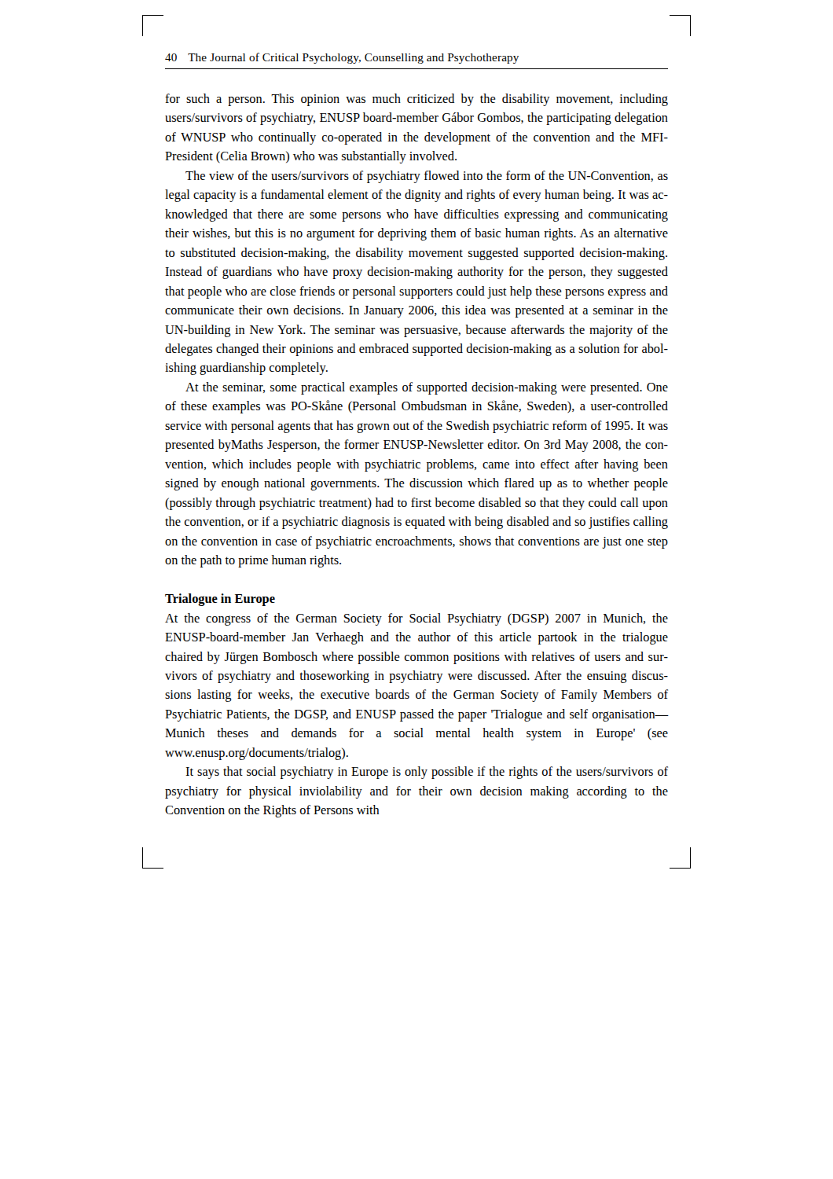40 The Journal of Critical Psychology, Counselling and Psychotherapy
for such a person. This opinion was much criticized by the disability movement, including users/survivors of psychiatry, ENUSP board-member Gábor Gombos, the participating delegation of WNUSP who continually co-operated in the development of the convention and the MFI-President (Celia Brown) who was substantially involved.
The view of the users/survivors of psychiatry flowed into the form of the UN-Convention, as legal capacity is a fundamental element of the dignity and rights of every human being. It was acknowledged that there are some persons who have difficulties expressing and communicating their wishes, but this is no argument for depriving them of basic human rights. As an alternative to substituted decision-making, the disability movement suggested supported decision-making. Instead of guardians who have proxy decision-making authority for the person, they suggested that people who are close friends or personal supporters could just help these persons express and communicate their own decisions. In January 2006, this idea was presented at a seminar in the UN-building in New York. The seminar was persuasive, because afterwards the majority of the delegates changed their opinions and embraced supported decision-making as a solution for abolishing guardianship completely.
At the seminar, some practical examples of supported decision-making were presented. One of these examples was PO-Skåne (Personal Ombudsman in Skåne, Sweden), a user-controlled service with personal agents that has grown out of the Swedish psychiatric reform of 1995. It was presented byMaths Jesperson, the former ENUSP-Newsletter editor. On 3rd May 2008, the convention, which includes people with psychiatric problems, came into effect after having been signed by enough national governments. The discussion which flared up as to whether people (possibly through psychiatric treatment) had to first become disabled so that they could call upon the convention, or if a psychiatric diagnosis is equated with being disabled and so justifies calling on the convention in case of psychiatric encroachments, shows that conventions are just one step on the path to prime human rights.
Trialogue in Europe
At the congress of the German Society for Social Psychiatry (DGSP) 2007 in Munich, the ENUSP-board-member Jan Verhaegh and the author of this article partook in the trialogue chaired by Jürgen Bombosch where possible common positions with relatives of users and survivors of psychiatry and thoseworking in psychiatry were discussed. After the ensuing discussions lasting for weeks, the executive boards of the German Society of Family Members of Psychiatric Patients, the DGSP, and ENUSP passed the paper 'Trialogue and self organisation—Munich theses and demands for a social mental health system in Europe' (see www.enusp.org/documents/trialog).
It says that social psychiatry in Europe is only possible if the rights of the users/survivors of psychiatry for physical inviolability and for their own decision making according to the Convention on the Rights of Persons with